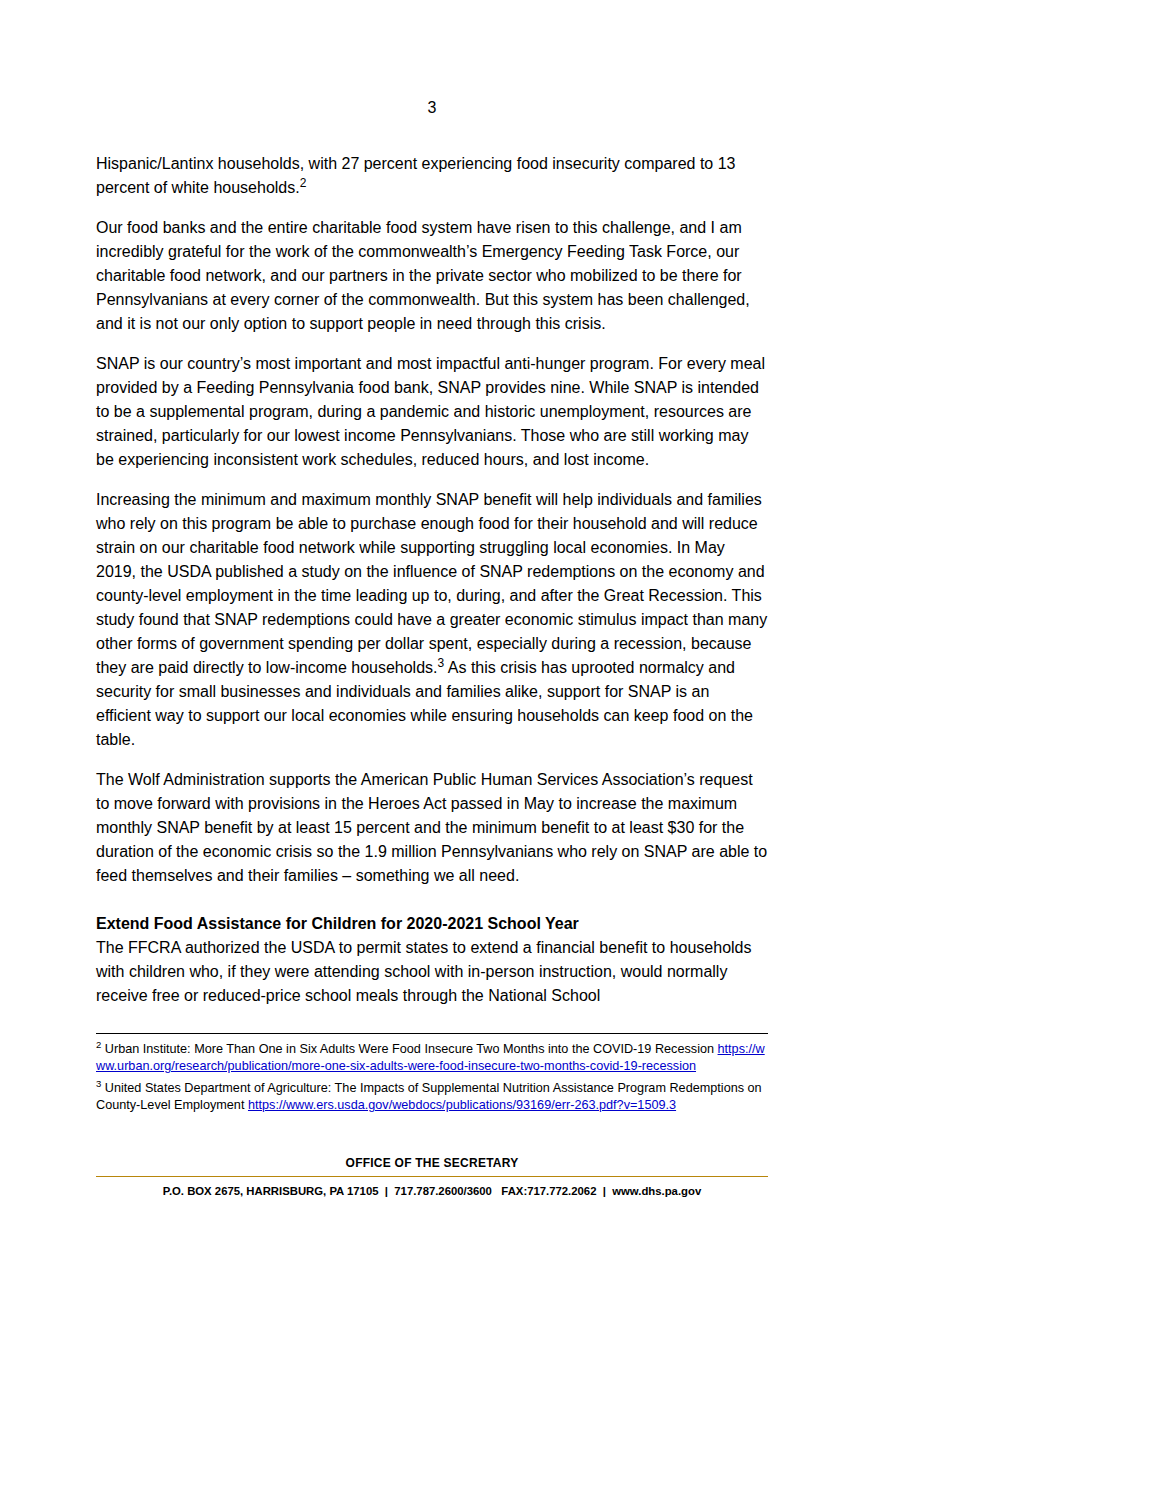3
Hispanic/Lantinx households, with 27 percent experiencing food insecurity compared to 13 percent of white households.2
Our food banks and the entire charitable food system have risen to this challenge, and I am incredibly grateful for the work of the commonwealth’s Emergency Feeding Task Force, our charitable food network, and our partners in the private sector who mobilized to be there for Pennsylvanians at every corner of the commonwealth. But this system has been challenged, and it is not our only option to support people in need through this crisis.
SNAP is our country’s most important and most impactful anti-hunger program. For every meal provided by a Feeding Pennsylvania food bank, SNAP provides nine. While SNAP is intended to be a supplemental program, during a pandemic and historic unemployment, resources are strained, particularly for our lowest income Pennsylvanians. Those who are still working may be experiencing inconsistent work schedules, reduced hours, and lost income.
Increasing the minimum and maximum monthly SNAP benefit will help individuals and families who rely on this program be able to purchase enough food for their household and will reduce strain on our charitable food network while supporting struggling local economies. In May 2019, the USDA published a study on the influence of SNAP redemptions on the economy and county-level employment in the time leading up to, during, and after the Great Recession. This study found that SNAP redemptions could have a greater economic stimulus impact than many other forms of government spending per dollar spent, especially during a recession, because they are paid directly to low-income households.3 As this crisis has uprooted normalcy and security for small businesses and individuals and families alike, support for SNAP is an efficient way to support our local economies while ensuring households can keep food on the table.
The Wolf Administration supports the American Public Human Services Association’s request to move forward with provisions in the Heroes Act passed in May to increase the maximum monthly SNAP benefit by at least 15 percent and the minimum benefit to at least $30 for the duration of the economic crisis so the 1.9 million Pennsylvanians who rely on SNAP are able to feed themselves and their families – something we all need.
Extend Food Assistance for Children for 2020-2021 School Year
The FFCRA authorized the USDA to permit states to extend a financial benefit to households with children who, if they were attending school with in-person instruction, would normally receive free or reduced-price school meals through the National School
2 Urban Institute: More Than One in Six Adults Were Food Insecure Two Months into the COVID-19 Recession https://www.urban.org/research/publication/more-one-six-adults-were-food-insecure-two-months-covid-19-recession
3 United States Department of Agriculture: The Impacts of Supplemental Nutrition Assistance Program Redemptions on County-Level Employment https://www.ers.usda.gov/webdocs/publications/93169/err-263.pdf?v=1509.3
OFFICE OF THE SECRETARY
P.O. BOX 2675, HARRISBURG, PA 17105 | 717.787.2600/3600 FAX:717.772.2062 | www.dhs.pa.gov